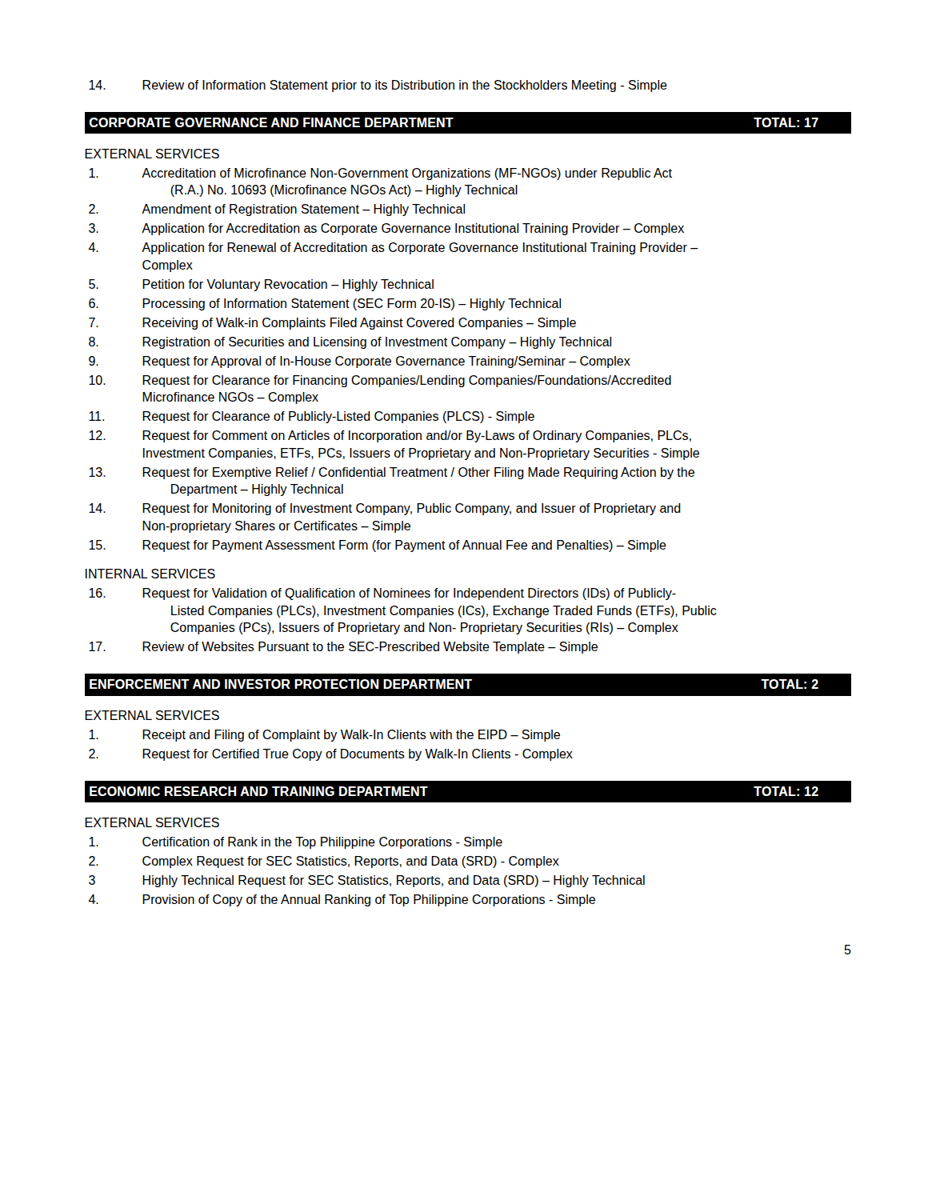14.
Review of Information Statement prior to its Distribution in the Stockholders Meeting - Simple
CORPORATE GOVERNANCE AND FINANCE DEPARTMENT TOTAL: 17
EXTERNAL SERVICES
1.
Accreditation of Microfinance Non-Government Organizations (MF-NGOs) under Republic Act
(R.A.) No. 10693 (Microfinance NGOs Act) – Highly Technical
2.
Amendment of Registration Statement – Highly Technical
3.
Application for Accreditation as Corporate Governance Institutional Training Provider – Complex
4.
Application for Renewal of Accreditation as Corporate Governance Institutional Training Provider –
Complex
5.
Petition for Voluntary Revocation – Highly Technical
6.
Processing of Information Statement (SEC Form 20-IS) – Highly Technical
7.
Receiving of Walk-in Complaints Filed Against Covered Companies – Simple
8.
Registration of Securities and Licensing of Investment Company – Highly Technical
9.
Request for Approval of In-House Corporate Governance Training/Seminar – Complex
10.
Request for Clearance for Financing Companies/Lending Companies/Foundations/Accredited
Microfinance NGOs – Complex
11.
Request for Clearance of Publicly-Listed Companies (PLCS) - Simple
12.
Request for Comment on Articles of Incorporation and/or By-Laws of Ordinary Companies, PLCs,
Investment Companies, ETFs, PCs, Issuers of Proprietary and Non-Proprietary Securities - Simple
13.
Request for Exemptive Relief / Confidential Treatment / Other Filing Made Requiring Action by the
Department – Highly Technical
14.
Request for Monitoring of Investment Company, Public Company, and Issuer of Proprietary and
Non-proprietary Shares or Certificates – Simple
15.
Request for Payment Assessment Form (for Payment of Annual Fee and Penalties) – Simple
INTERNAL SERVICES
16.
Request for Validation of Qualification of Nominees for Independent Directors (IDs) of Publicly-
Listed Companies (PLCs), Investment Companies (ICs), Exchange Traded Funds (ETFs), Public
Companies (PCs), Issuers of Proprietary and Non- Proprietary Securities (RIs) – Complex
17.
Review of Websites Pursuant to the SEC-Prescribed Website Template – Simple
ENFORCEMENT AND INVESTOR PROTECTION DEPARTMENT TOTAL: 2
EXTERNAL SERVICES
1.
Receipt and Filing of Complaint by Walk-In Clients with the EIPD – Simple
2.
Request for Certified True Copy of Documents by Walk-In Clients - Complex
ECONOMIC RESEARCH AND TRAINING DEPARTMENT TOTAL: 12
EXTERNAL SERVICES
1.
Certification of Rank in the Top Philippine Corporations - Simple
2.
Complex Request for SEC Statistics, Reports, and Data (SRD) - Complex
3
Highly Technical Request for SEC Statistics, Reports, and Data (SRD) – Highly Technical
4.
Provision of Copy of the Annual Ranking of Top Philippine Corporations - Simple
5